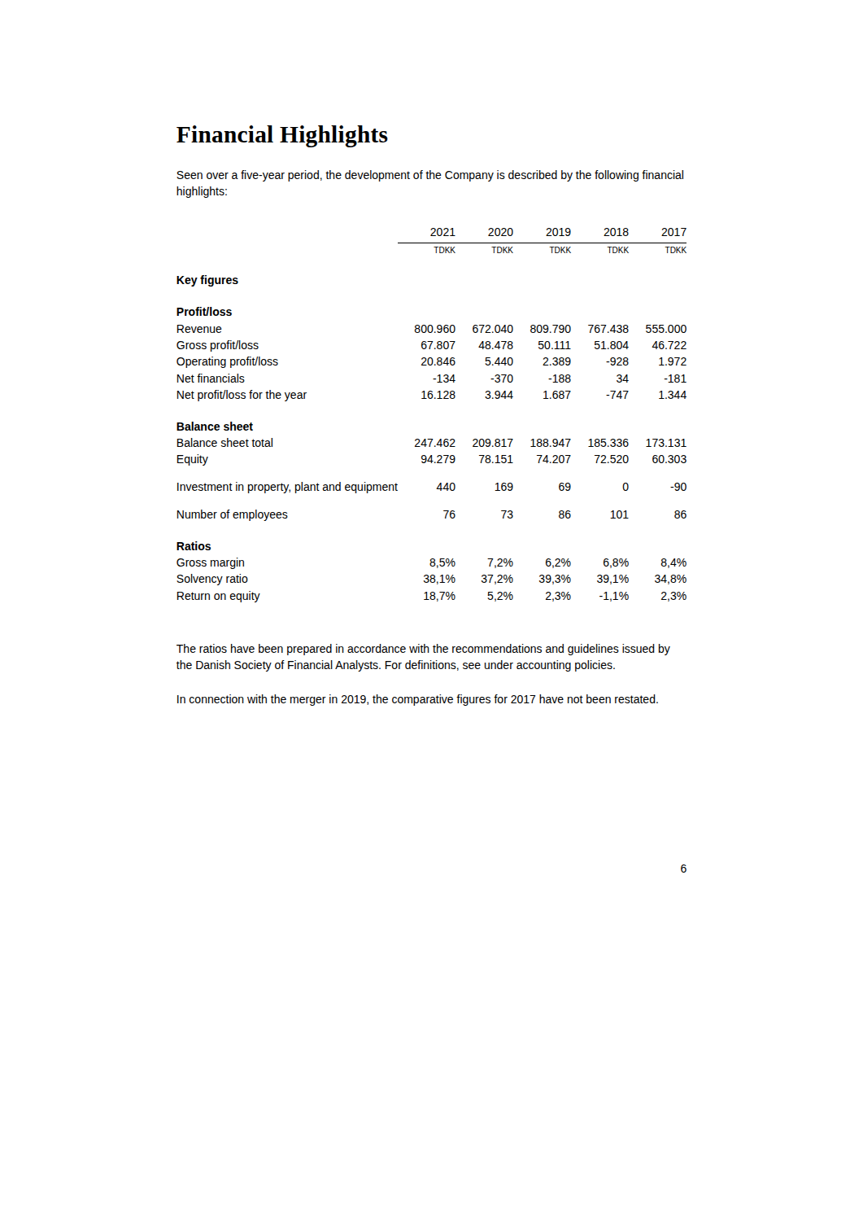Financial Highlights
Seen over a five-year period, the development of the Company is described by the following financial highlights:
| | 2021 | 2020 | 2019 | 2018 | 2017 |
| --- | --- | --- | --- | --- | --- |
| | TDKK | TDKK | TDKK | TDKK | TDKK |
| Key figures | |
| Profit/loss | |
| Revenue | 800.960 | 672.040 | 809.790 | 767.438 | 555.000 |
| Gross profit/loss | 67.807 | 48.478 | 50.111 | 51.804 | 46.722 |
| Operating profit/loss | 20.846 | 5.440 | 2.389 | -928 | 1.972 |
| Net financials | -134 | -370 | -188 | 34 | -181 |
| Net profit/loss for the year | 16.128 | 3.944 | 1.687 | -747 | 1.344 |
| Balance sheet | |
| Balance sheet total | 247.462 | 209.817 | 188.947 | 185.336 | 173.131 |
| Equity | 94.279 | 78.151 | 74.207 | 72.520 | 60.303 |
| Investment in property, plant and equipment | 440 | 169 | 69 | 0 | -90 |
| Number of employees | 76 | 73 | 86 | 101 | 86 |
| Ratios | |
| Gross margin | 8,5% | 7,2% | 6,2% | 6,8% | 8,4% |
| Solvency ratio | 38,1% | 37,2% | 39,3% | 39,1% | 34,8% |
| Return on equity | 18,7% | 5,2% | 2,3% | -1,1% | 2,3% |
The ratios have been prepared in accordance with the recommendations and guidelines issued by the Danish Society of Financial Analysts. For definitions, see under accounting policies.
In connection with the merger in 2019, the comparative figures for 2017 have not been restated.
6